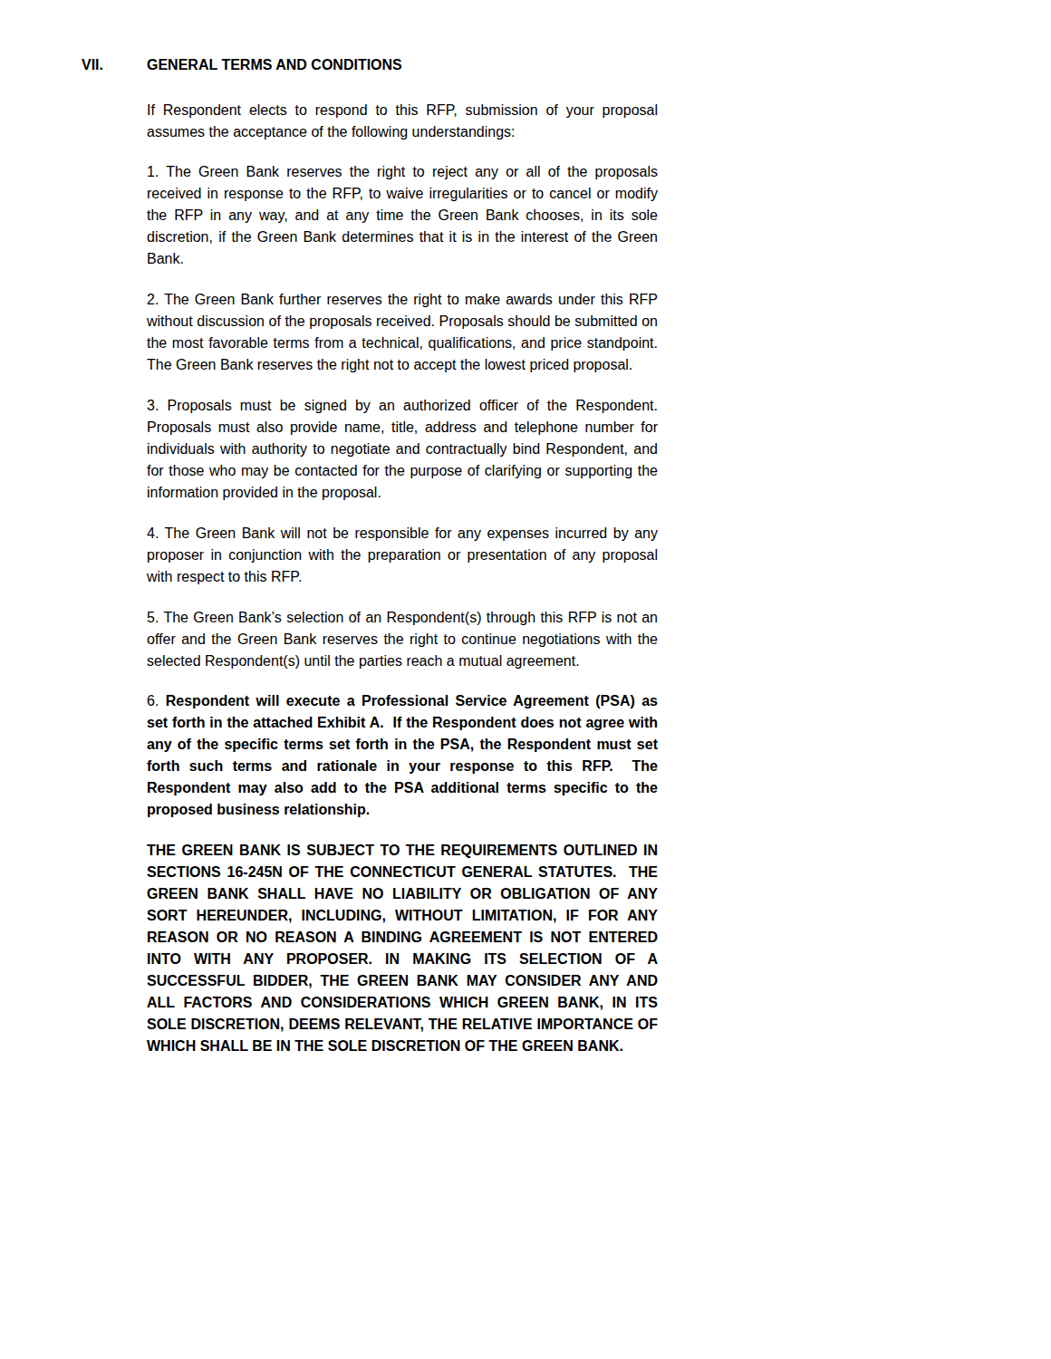VII. GENERAL TERMS AND CONDITIONS
If Respondent elects to respond to this RFP, submission of your proposal assumes the acceptance of the following understandings:
1. The Green Bank reserves the right to reject any or all of the proposals received in response to the RFP, to waive irregularities or to cancel or modify the RFP in any way, and at any time the Green Bank chooses, in its sole discretion, if the Green Bank determines that it is in the interest of the Green Bank.
2. The Green Bank further reserves the right to make awards under this RFP without discussion of the proposals received. Proposals should be submitted on the most favorable terms from a technical, qualifications, and price standpoint. The Green Bank reserves the right not to accept the lowest priced proposal.
3. Proposals must be signed by an authorized officer of the Respondent. Proposals must also provide name, title, address and telephone number for individuals with authority to negotiate and contractually bind Respondent, and for those who may be contacted for the purpose of clarifying or supporting the information provided in the proposal.
4. The Green Bank will not be responsible for any expenses incurred by any proposer in conjunction with the preparation or presentation of any proposal with respect to this RFP.
5. The Green Bank’s selection of an Respondent(s) through this RFP is not an offer and the Green Bank reserves the right to continue negotiations with the selected Respondent(s) until the parties reach a mutual agreement.
6. Respondent will execute a Professional Service Agreement (PSA) as set forth in the attached Exhibit A. If the Respondent does not agree with any of the specific terms set forth in the PSA, the Respondent must set forth such terms and rationale in your response to this RFP. The Respondent may also add to the PSA additional terms specific to the proposed business relationship.
THE GREEN BANK IS SUBJECT TO THE REQUIREMENTS OUTLINED IN SECTIONS 16-245N OF THE CONNECTICUT GENERAL STATUTES. THE GREEN BANK SHALL HAVE NO LIABILITY OR OBLIGATION OF ANY SORT HEREUNDER, INCLUDING, WITHOUT LIMITATION, IF FOR ANY REASON OR NO REASON A BINDING AGREEMENT IS NOT ENTERED INTO WITH ANY PROPOSER. IN MAKING ITS SELECTION OF A SUCCESSFUL BIDDER, THE GREEN BANK MAY CONSIDER ANY AND ALL FACTORS AND CONSIDERATIONS WHICH GREEN BANK, IN ITS SOLE DISCRETION, DEEMS RELEVANT, THE RELATIVE IMPORTANCE OF WHICH SHALL BE IN THE SOLE DISCRETION OF THE GREEN BANK.